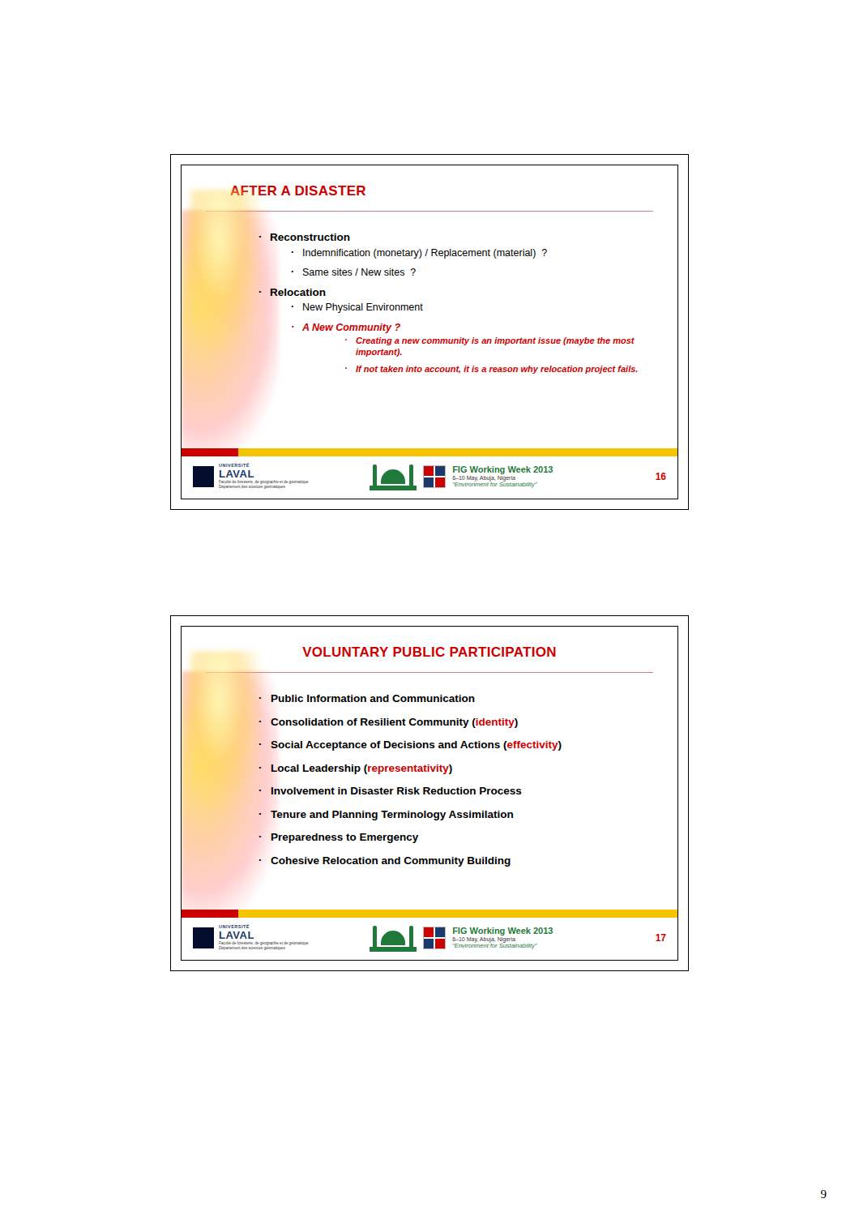AFTER A DISASTER
Reconstruction
Indemnification (monetary) / Replacement (material) ?
Same sites / New sites ?
Relocation
New Physical Environment
A New Community ?
Creating a new community is an important issue (maybe the most important).
If not taken into account, it is a reason why relocation project fails.
UNIVERSITÉ
LAVAL
Faculté de foresterie, de géographie et de géomatique
Département des sciences géomatiques
FIG Working Week 2013
6–10 May, Abuja, Nigeria
“Environment for Sustainability”
16
VOLUNTARY PUBLIC PARTICIPATION
Public Information and Communication
Consolidation of Resilient Community (identity)
Social Acceptance of Decisions and Actions (effectivity)
Local Leadership (representativity)
Involvement in Disaster Risk Reduction Process
Tenure and Planning Terminology Assimilation
Preparedness to Emergency
Cohesive Relocation and Community Building
UNIVERSITÉ
LAVAL
Faculté de foresterie, de géographie et de géomatique
Département des sciences géomatiques
FIG Working Week 2013
6–10 May, Abuja, Nigeria
“Environment for Sustainability”
17
9